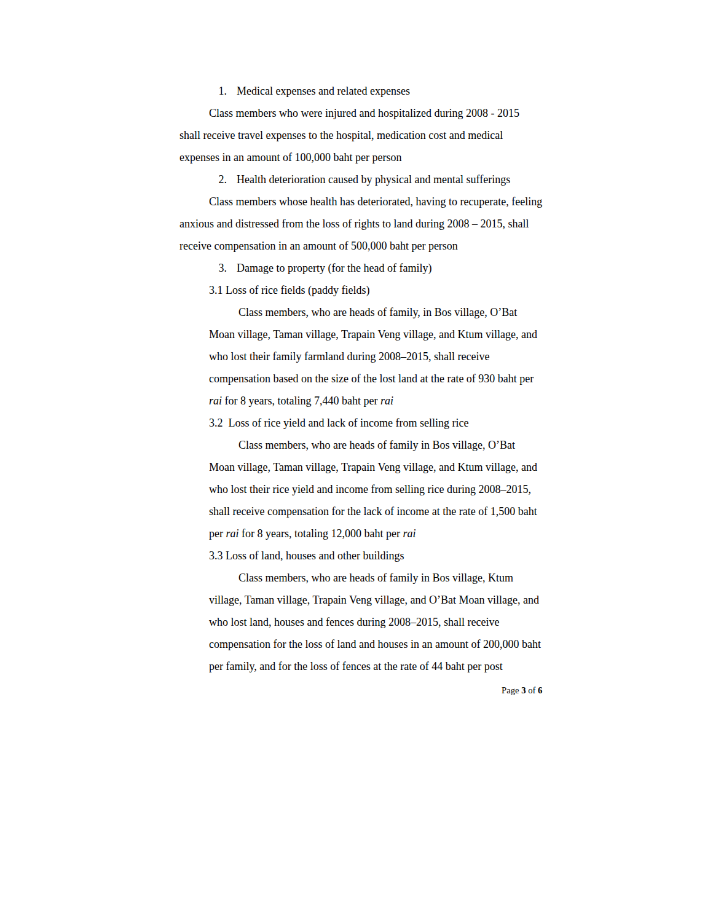Medical expenses and related expenses
Class members who were injured and hospitalized during 2008 - 2015 shall receive travel expenses to the hospital, medication cost and medical expenses in an amount of 100,000 baht per person
Health deterioration caused by physical and mental sufferings
Class members whose health has deteriorated, having to recuperate, feeling anxious and distressed from the loss of rights to land during 2008 – 2015, shall receive compensation in an amount of 500,000 baht per person
Damage to property (for the head of family)
3.1 Loss of rice fields (paddy fields)
Class members, who are heads of family, in Bos village, O’Bat Moan village, Taman village, Trapain Veng village, and Ktum village, and who lost their family farmland during 2008–2015, shall receive compensation based on the size of the lost land at the rate of 930 baht per rai for 8 years, totaling 7,440 baht per rai
3.2 Loss of rice yield and lack of income from selling rice
Class members, who are heads of family in Bos village, O’Bat Moan village, Taman village, Trapain Veng village, and Ktum village, and who lost their rice yield and income from selling rice during 2008–2015, shall receive compensation for the lack of income at the rate of 1,500 baht per rai for 8 years, totaling 12,000 baht per rai
3.3 Loss of land, houses and other buildings
Class members, who are heads of family in Bos village, Ktum village, Taman village, Trapain Veng village, and O’Bat Moan village, and who lost land, houses and fences during 2008–2015, shall receive compensation for the loss of land and houses in an amount of 200,000 baht per family, and for the loss of fences at the rate of 44 baht per post
Page 3 of 6